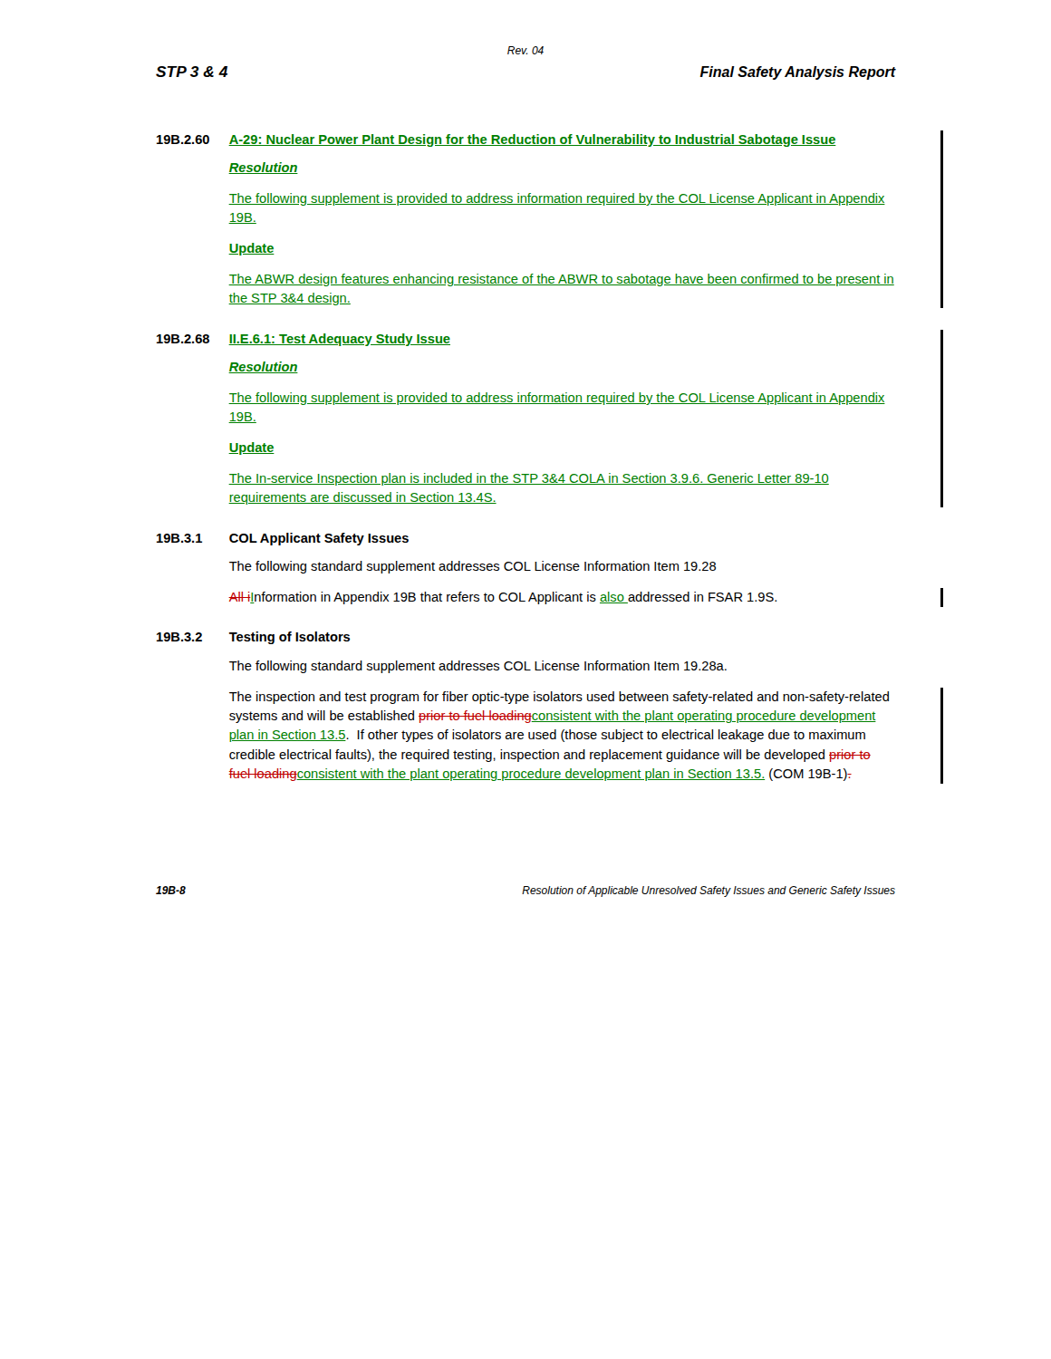Rev. 04
STP 3 & 4
Final Safety Analysis Report
19B.2.60 A-29: Nuclear Power Plant Design for the Reduction of Vulnerability to Industrial Sabotage Issue
Resolution
The following supplement is provided to address information required by the COL License Applicant in Appendix 19B.
Update
The ABWR design features enhancing resistance of the ABWR to sabotage have been confirmed to be present in the STP 3&4 design.
19B.2.68 II.E.6.1: Test Adequacy Study Issue
Resolution
The following supplement is provided to address information required by the COL License Applicant in Appendix 19B.
Update
The In-service Inspection plan is included in the STP 3&4 COLA in Section 3.9.6. Generic Letter 89-10 requirements are discussed in Section 13.4S.
19B.3.1 COL Applicant Safety Issues
The following standard supplement addresses COL License Information Item 19.28
All i Information in Appendix 19B that refers to COL Applicant is also addressed in FSAR 1.9S.
19B.3.2 Testing of Isolators
The following standard supplement addresses COL License Information Item 19.28a.
The inspection and test program for fiber optic-type isolators used between safety-related and non-safety-related systems and will be established prior to fuel loading consistent with the plant operating procedure development plan in Section 13.5. If other types of isolators are used (those subject to electrical leakage due to maximum credible electrical faults), the required testing, inspection and replacement guidance will be developed prior to fuel loading consistent with the plant operating procedure development plan in Section 13.5. (COM 19B-1).
19B-8
Resolution of Applicable Unresolved Safety Issues and Generic Safety Issues